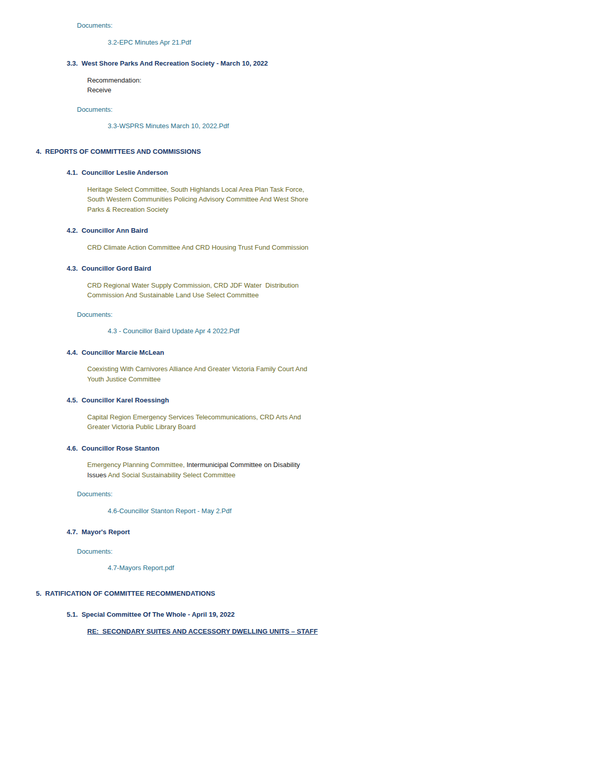Documents:
3.2-EPC Minutes Apr 21.Pdf
3.3. West Shore Parks And Recreation Society - March 10, 2022
Recommendation:
Receive
Documents:
3.3-WSPRS Minutes March 10, 2022.Pdf
4. REPORTS OF COMMITTEES AND COMMISSIONS
4.1. Councillor Leslie Anderson
Heritage Select Committee, South Highlands Local Area Plan Task Force,
South Western Communities Policing Advisory Committee And West Shore
Parks & Recreation Society
4.2. Councillor Ann Baird
CRD Climate Action Committee And CRD Housing Trust Fund Commission
4.3. Councillor Gord Baird
CRD Regional Water Supply Commission, CRD JDF Water Distribution
Commission And Sustainable Land Use Select Committee
Documents:
4.3 - Councillor Baird Update Apr 4 2022.Pdf
4.4. Councillor Marcie McLean
Coexisting With Carnivores Alliance And Greater Victoria Family Court And
Youth Justice Committee
4.5. Councillor Karel Roessingh
Capital Region Emergency Services Telecommunications, CRD Arts And
Greater Victoria Public Library Board
4.6. Councillor Rose Stanton
Emergency Planning Committee, Intermunicipal Committee on Disability
Issues And Social Sustainability Select Committee
Documents:
4.6-Councillor Stanton Report - May 2.Pdf
4.7. Mayor's Report
Documents:
4.7-Mayors Report.pdf
5. RATIFICATION OF COMMITTEE RECOMMENDATIONS
5.1. Special Committee Of The Whole - April 19, 2022
RE: SECONDARY SUITES AND ACCESSORY DWELLING UNITS – STAFF